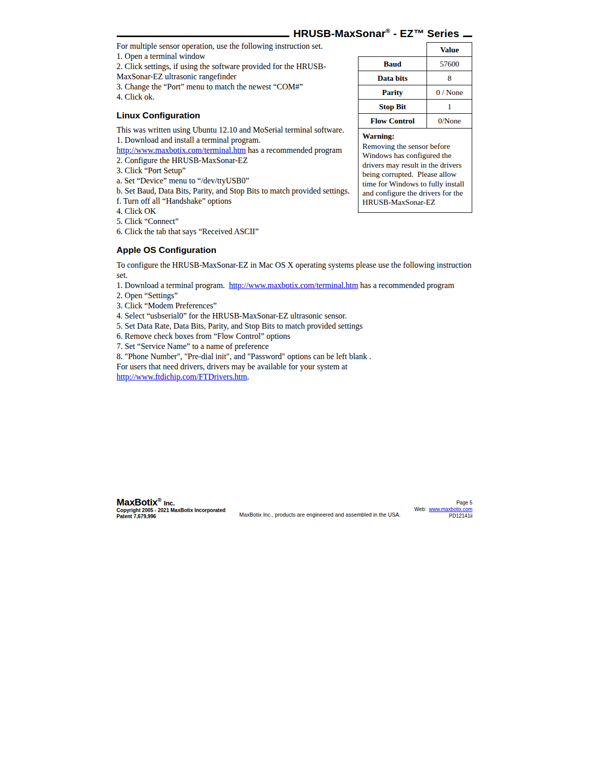HRUSB-MaxSonar® - EZ™ Series
| | Value |
| Baud | 57600 |
| Data bits | 8 |
| Parity | 0 / None |
| Stop Bit | 1 |
| Flow Control | 0/None |
Warning: Removing the sensor before Windows has configured the drivers may result in the drivers being corrupted. Please allow time for Windows to fully install and configure the drivers for the HRUSB-MaxSonar-EZ
For multiple sensor operation, use the following instruction set.
1. Open a terminal window
2. Click settings, if using the software provided for the HRUSB-MaxSonar-EZ ultrasonic rangefinder
3. Change the “Port” menu to match the newest “COM#”
4. Click ok.
Linux Configuration
This was written using Ubuntu 12.10 and MoSerial terminal software.
1. Download and install a terminal program. http://www.maxbotix.com/terminal.htm has a recommended program
2. Configure the HRUSB-MaxSonar-EZ
3. Click “Port Setup”
a. Set “Device” menu to “/dev/ttyUSB0”
b. Set Baud, Data Bits, Parity, and Stop Bits to match provided settings.
f. Turn off all “Handshake” options
4. Click OK
5. Click “Connect”
6. Click the tab that says “Received ASCII”
Apple OS Configuration
To configure the HRUSB-MaxSonar-EZ in Mac OS X operating systems please use the following instruction set.
1. Download a terminal program. http://www.maxbotix.com/terminal.htm has a recommended program
2. Open “Settings”
3. Click “Modem Preferences”
4. Select “usbserial0” for the HRUSB-MaxSonar-EZ ultrasonic sensor.
5. Set Data Rate, Data Bits, Parity, and Stop Bits to match provided settings
6. Remove check boxes from “Flow Control” options
7. Set “Service Name” to a name of preference
8. "Phone Number", "Pre-dial init", and "Password" options can be left blank .
For users that need drivers, drivers may be available for your system at http://www.ftdichip.com/FTDrivers.htm.
MaxBotix® Inc.
Copyright 2005 - 2021 MaxBotix Incorporated
Patent 7,679,996
MaxBotix Inc., products are engineered and assembled in the USA.
Page 5
Web: www.maxbotix.com
PD12141ii